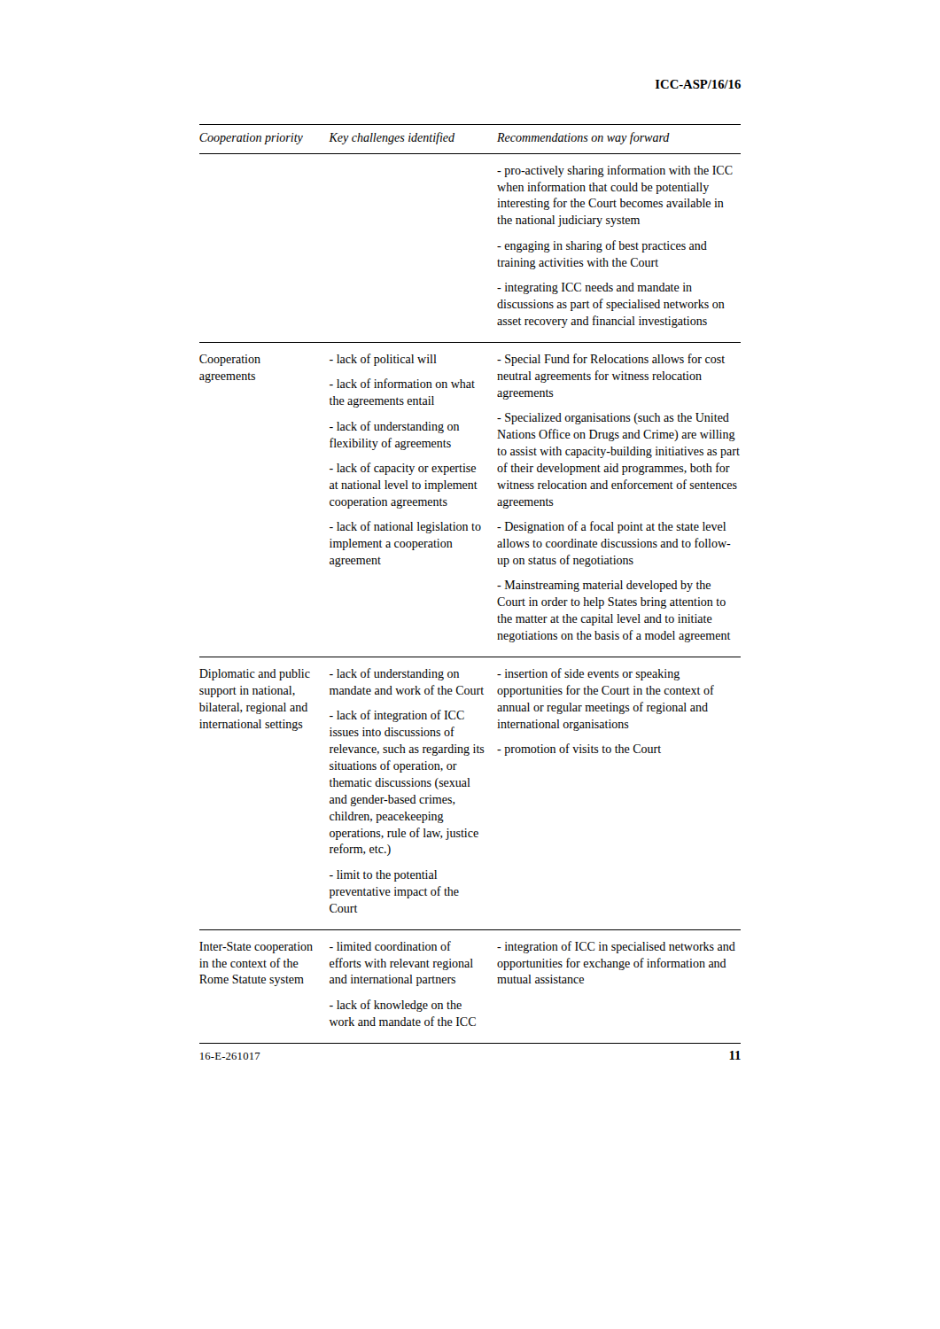ICC-ASP/16/16
| Cooperation priority | Key challenges identified | Recommendations on way forward |
| --- | --- | --- |
| | | - pro-actively sharing information with the ICC when information that could be potentially interesting for the Court becomes available in the national judiciary system - engaging in sharing of best practices and training activities with the Court - integrating ICC needs and mandate in discussions as part of specialised networks on asset recovery and financial investigations |
| Cooperation agreements | - lack of political will - lack of information on what the agreements entail - lack of understanding on flexibility of agreements - lack of capacity or expertise at national level to implement cooperation agreements - lack of national legislation to implement a cooperation agreement | - Special Fund for Relocations allows for cost neutral agreements for witness relocation agreements - Specialized organisations (such as the United Nations Office on Drugs and Crime) are willing to assist with capacity-building initiatives as part of their development aid programmes, both for witness relocation and enforcement of sentences agreements - Designation of a focal point at the state level allows to coordinate discussions and to follow-up on status of negotiations - Mainstreaming material developed by the Court in order to help States bring attention to the matter at the capital level and to initiate negotiations on the basis of a model agreement |
| Diplomatic and public support in national, bilateral, regional and international settings | - lack of understanding on mandate and work of the Court - lack of integration of ICC issues into discussions of relevance, such as regarding its situations of operation, or thematic discussions (sexual and gender-based crimes, children, peacekeeping operations, rule of law, justice reform, etc.) - limit to the potential preventative impact of the Court | - insertion of side events or speaking opportunities for the Court in the context of annual or regular meetings of regional and international organisations - promotion of visits to the Court |
| Inter-State cooperation in the context of the Rome Statute system | - limited coordination of efforts with relevant regional and international partners - lack of knowledge on the work and mandate of the ICC | - integration of ICC in specialised networks and opportunities for exchange of information and mutual assistance |
16-E-261017 11